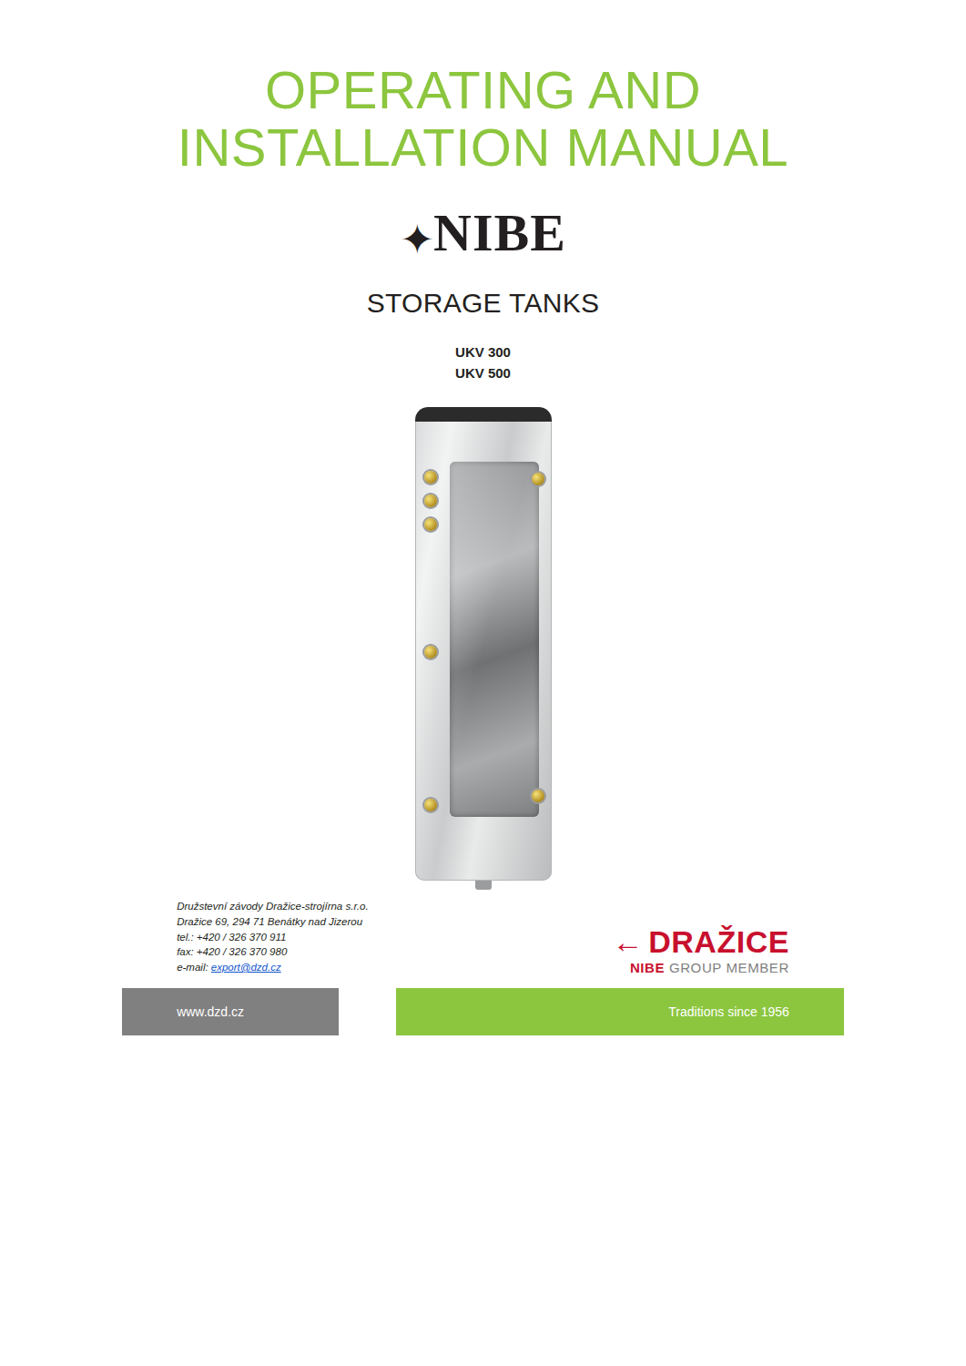OPERATING AND
INSTALLATION MANUAL
✦NIBE
STORAGE TANKS
UKV 300
UKV 500
Družstevní závody Dražice-strojírna s.r.o.
Dražice 69, 294 71 Benátky nad Jizerou
tel.: +420 / 326 370 911
fax: +420 / 326 370 980
e-mail: export@dzd.cz
→DRAŽICE
NIBE GROUP MEMBER
www.dzd.cz
Traditions since 1956